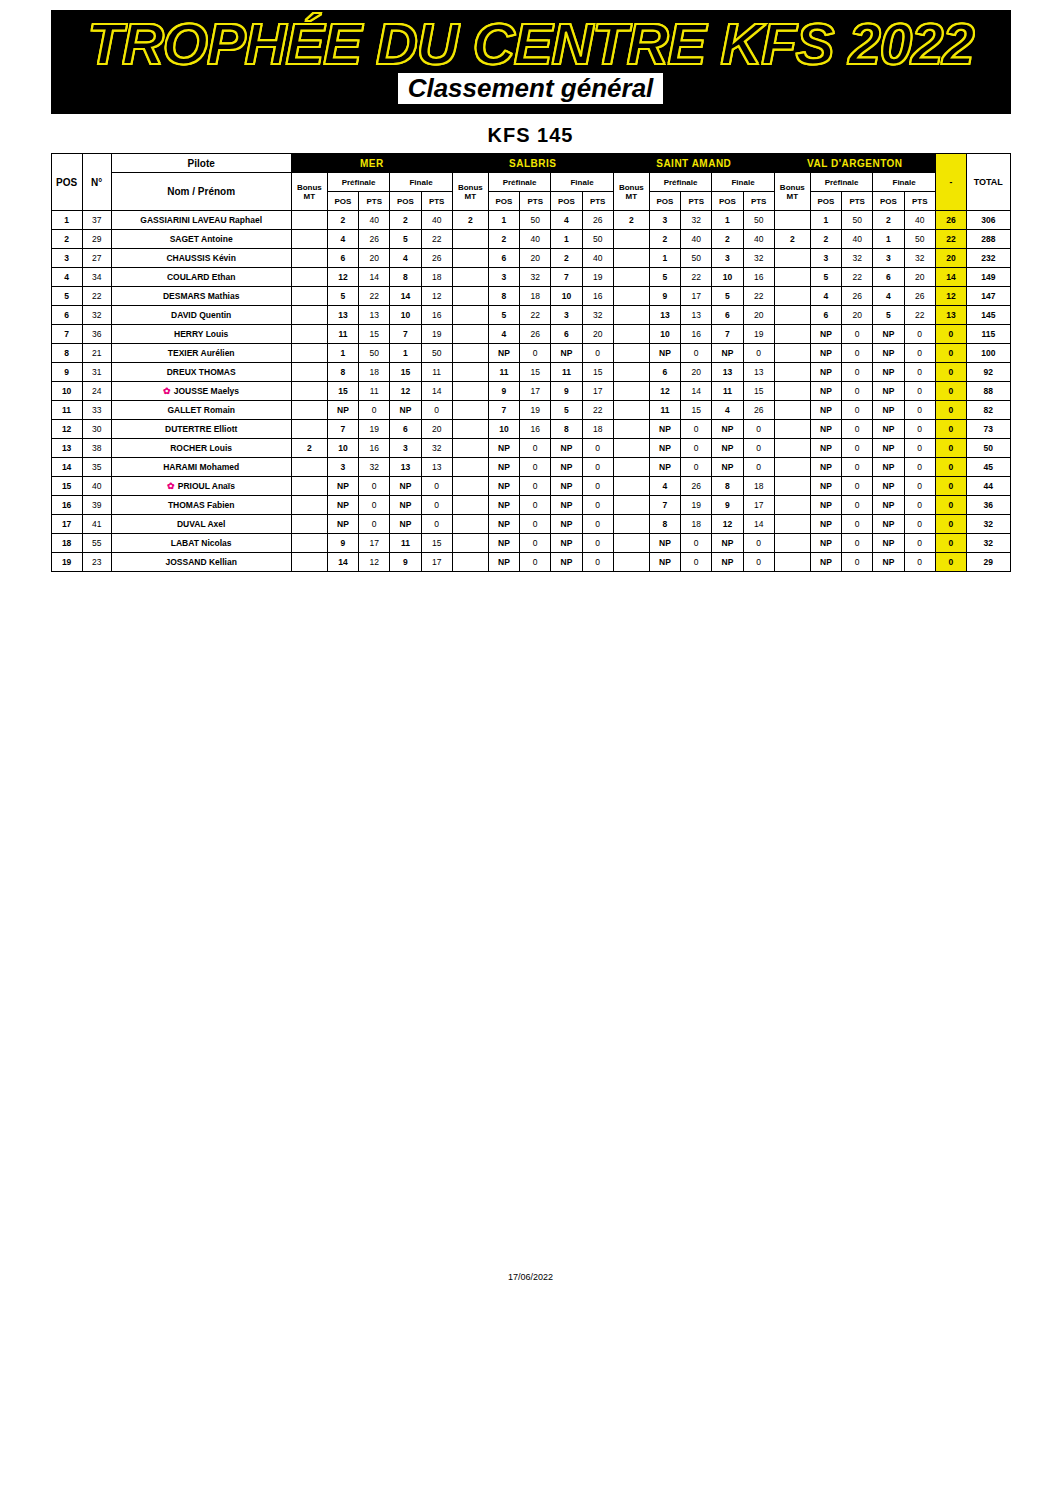TROPHÉE DU CENTRE KFS 2022
Classement général
KFS 145
| POS | N° | Pilote | MER | SALBRIS | SAINT AMAND | VAL D'ARGENTON | - | TOTAL |
| --- | --- | --- | --- | --- | --- | --- | --- | --- |
| Nom / Prénom | Bonus MT | Préfinale | Finale | Bonus MT | Préfinale | Finale | Bonus MT | Préfinale | Finale | Bonus MT | Préfinale | Finale |
| POS | PTS | POS | PTS | POS | PTS | POS | PTS | POS | PTS | POS | PTS | POS | PTS | POS | PTS |
| 1 | 37 | GASSIARINI LAVEAU Raphael | | 2 | 40 | 2 | 40 | 2 | 1 | 50 | 4 | 26 | 2 | 3 | 32 | 1 | 50 | | 1 | 50 | 2 | 40 | 26 | 306 |
| 2 | 29 | SAGET Antoine | | 4 | 26 | 5 | 22 | | 2 | 40 | 1 | 50 | | 2 | 40 | 2 | 40 | 2 | 2 | 40 | 1 | 50 | 22 | 288 |
| 3 | 27 | CHAUSSIS Kévin | | 6 | 20 | 4 | 26 | | 6 | 20 | 2 | 40 | | 1 | 50 | 3 | 32 | | 3 | 32 | 3 | 32 | 20 | 232 |
| 4 | 34 | COULARD Ethan | | 12 | 14 | 8 | 18 | | 3 | 32 | 7 | 19 | | 5 | 22 | 10 | 16 | | 5 | 22 | 6 | 20 | 14 | 149 |
| 5 | 22 | DESMARS Mathias | | 5 | 22 | 14 | 12 | | 8 | 18 | 10 | 16 | | 9 | 17 | 5 | 22 | | 4 | 26 | 4 | 26 | 12 | 147 |
| 6 | 32 | DAVID Quentin | | 13 | 13 | 10 | 16 | | 5 | 22 | 3 | 32 | | 13 | 13 | 6 | 20 | | 6 | 20 | 5 | 22 | 13 | 145 |
| 7 | 36 | HERRY Louis | | 11 | 15 | 7 | 19 | | 4 | 26 | 6 | 20 | | 10 | 16 | 7 | 19 | | NP | 0 | NP | 0 | 0 | 115 |
| 8 | 21 | TEXIER Aurélien | | 1 | 50 | 1 | 50 | | NP | 0 | NP | 0 | | NP | 0 | NP | 0 | | NP | 0 | NP | 0 | 0 | 100 |
| 9 | 31 | DREUX THOMAS | | 8 | 18 | 15 | 11 | | 11 | 15 | 11 | 15 | | 6 | 20 | 13 | 13 | | NP | 0 | NP | 0 | 0 | 92 |
| 10 | 24 | ✿ JOUSSE Maelys | | 15 | 11 | 12 | 14 | | 9 | 17 | 9 | 17 | | 12 | 14 | 11 | 15 | | NP | 0 | NP | 0 | 0 | 88 |
| 11 | 33 | GALLET Romain | | NP | 0 | NP | 0 | | 7 | 19 | 5 | 22 | | 11 | 15 | 4 | 26 | | NP | 0 | NP | 0 | 0 | 82 |
| 12 | 30 | DUTERTRE Elliott | | 7 | 19 | 6 | 20 | | 10 | 16 | 8 | 18 | | NP | 0 | NP | 0 | | NP | 0 | NP | 0 | 0 | 73 |
| 13 | 38 | ROCHER Louis | 2 | 10 | 16 | 3 | 32 | | NP | 0 | NP | 0 | | NP | 0 | NP | 0 | | NP | 0 | NP | 0 | 0 | 50 |
| 14 | 35 | HARAMI Mohamed | | 3 | 32 | 13 | 13 | | NP | 0 | NP | 0 | | NP | 0 | NP | 0 | | NP | 0 | NP | 0 | 0 | 45 |
| 15 | 40 | ✿ PRIOUL Anaïs | | NP | 0 | NP | 0 | | NP | 0 | NP | 0 | | 4 | 26 | 8 | 18 | | NP | 0 | NP | 0 | 0 | 44 |
| 16 | 39 | THOMAS Fabien | | NP | 0 | NP | 0 | | NP | 0 | NP | 0 | | 7 | 19 | 9 | 17 | | NP | 0 | NP | 0 | 0 | 36 |
| 17 | 41 | DUVAL Axel | | NP | 0 | NP | 0 | | NP | 0 | NP | 0 | | 8 | 18 | 12 | 14 | | NP | 0 | NP | 0 | 0 | 32 |
| 18 | 55 | LABAT Nicolas | | 9 | 17 | 11 | 15 | | NP | 0 | NP | 0 | | NP | 0 | NP | 0 | | NP | 0 | NP | 0 | 0 | 32 |
| 19 | 23 | JOSSAND Kellian | | 14 | 12 | 9 | 17 | | NP | 0 | NP | 0 | | NP | 0 | NP | 0 | | NP | 0 | NP | 0 | 0 | 29 |
17/06/2022